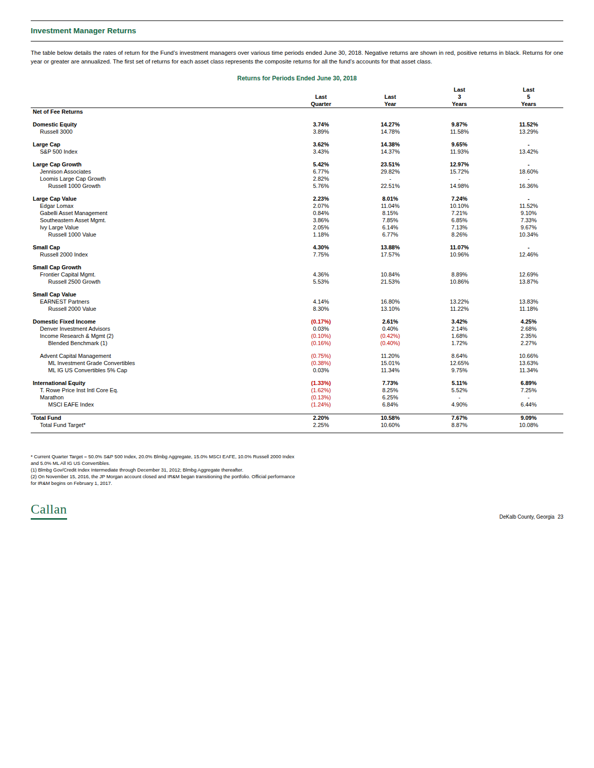Investment Manager Returns
The table below details the rates of return for the Fund’s investment managers over various time periods ended June 30, 2018. Negative returns are shown in red, positive returns in black. Returns for one year or greater are annualized. The first set of returns for each asset class represents the composite returns for all the fund’s accounts for that asset class.
Returns for Periods Ended June 30, 2018
| | | | Last | Last |
| --- | --- | --- | --- | --- |
| | Last | Last | 3 | 5 |
| | Quarter | Year | Years | Years |
| Net of Fee Returns | | | | |
| Domestic Equity | 3.74% | 14.27% | 9.87% | 11.52% |
| Russell 3000 | 3.89% | 14.78% | 11.58% | 13.29% |
| Large Cap | 3.62% | 14.38% | 9.65% | - |
| S&P 500 Index | 3.43% | 14.37% | 11.93% | 13.42% |
| Large Cap Growth | 5.42% | 23.51% | 12.97% | - |
| Jennison Associates | 6.77% | 29.82% | 15.72% | 18.60% |
| Loomis Large Cap Growth | 2.82% | - | - | - |
| Russell 1000 Growth | 5.76% | 22.51% | 14.98% | 16.36% |
| Large Cap Value | 2.23% | 8.01% | 7.24% | - |
| Edgar Lomax | 2.07% | 11.04% | 10.10% | 11.52% |
| Gabelli Asset Management | 0.84% | 8.15% | 7.21% | 9.10% |
| Southeastern Asset Mgmt. | 3.86% | 7.85% | 6.85% | 7.33% |
| Ivy Large Value | 2.05% | 6.14% | 7.13% | 9.67% |
| Russell 1000 Value | 1.18% | 6.77% | 8.26% | 10.34% |
| Small Cap | 4.30% | 13.88% | 11.07% | - |
| Russell 2000 Index | 7.75% | 17.57% | 10.96% | 12.46% |
| Small Cap Growth | | | | |
| Frontier Capital Mgmt. | 4.36% | 10.84% | 8.89% | 12.69% |
| Russell 2500 Growth | 5.53% | 21.53% | 10.86% | 13.87% |
| Small Cap Value | | | | |
| EARNEST Partners | 4.14% | 16.80% | 13.22% | 13.83% |
| Russell 2000 Value | 8.30% | 13.10% | 11.22% | 11.18% |
| Domestic Fixed Income | (0.17%) | 2.61% | 3.42% | 4.25% |
| Denver Investment Advisors | 0.03% | 0.40% | 2.14% | 2.68% |
| Income Research & Mgmt (2) | (0.10%) | (0.42%) | 1.68% | 2.35% |
| Blended Benchmark (1) | (0.16%) | (0.40%) | 1.72% | 2.27% |
| Advent Capital Management | (0.75%) | 11.20% | 8.64% | 10.66% |
| ML Investment Grade Convertibles | (0.38%) | 15.01% | 12.65% | 13.63% |
| ML IG US Convertibles 5% Cap | 0.03% | 11.34% | 9.75% | 11.34% |
| International Equity | (1.33%) | 7.73% | 5.11% | 6.89% |
| T. Rowe Price Inst Intl Core Eq. | (1.62%) | 8.25% | 5.52% | 7.25% |
| Marathon | (0.13%) | 6.25% | - | - |
| MSCI EAFE Index | (1.24%) | 6.84% | 4.90% | 6.44% |
| Total Fund | 2.20% | 10.58% | 7.67% | 9.09% |
| Total Fund Target* | 2.25% | 10.60% | 8.87% | 10.08% |
* Current Quarter Target = 50.0% S&P 500 Index, 20.0% Blmbg Aggregate, 15.0% MSCI EAFE, 10.0% Russell 2000 Index
and 5.0% ML All IG US Convertibles.
(1) Blmbg Gov/Credit Index Intermediate through December 31, 2012; Blmbg Aggregate thereafter.
(2) On November 15, 2016, the JP Morgan account closed and IR&M began transitioning the portfolio. Official performance
for IR&M begins on February 1, 2017.
Callan
DeKalb County, Georgia23